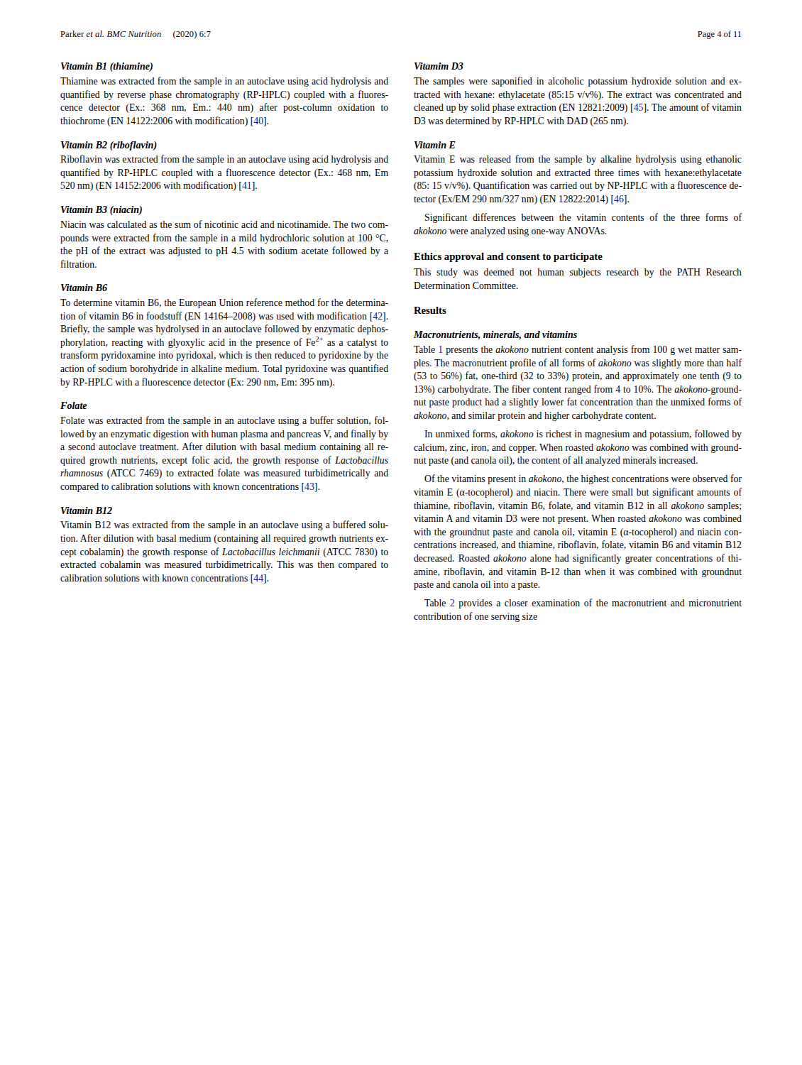Parker et al. BMC Nutrition (2020) 6:7
Page 4 of 11
Vitamin B1 (thiamine)
Thiamine was extracted from the sample in an autoclave using acid hydrolysis and quantified by reverse phase chromatography (RP-HPLC) coupled with a fluorescence detector (Ex.: 368 nm, Em.: 440 nm) after post-column oxidation to thiochrome (EN 14122:2006 with modification) [40].
Vitamin B2 (riboflavin)
Riboflavin was extracted from the sample in an autoclave using acid hydrolysis and quantified by RP-HPLC coupled with a fluorescence detector (Ex.: 468 nm, Em 520 nm) (EN 14152:2006 with modification) [41].
Vitamin B3 (niacin)
Niacin was calculated as the sum of nicotinic acid and nicotinamide. The two compounds were extracted from the sample in a mild hydrochloric solution at 100 °C, the pH of the extract was adjusted to pH 4.5 with sodium acetate followed by a filtration.
Vitamin B6
To determine vitamin B6, the European Union reference method for the determination of vitamin B6 in foodstuff (EN 14164–2008) was used with modification [42]. Briefly, the sample was hydrolysed in an autoclave followed by enzymatic dephosphorylation, reacting with glyoxylic acid in the presence of Fe2+ as a catalyst to transform pyridoxamine into pyridoxal, which is then reduced to pyridoxine by the action of sodium borohydride in alkaline medium. Total pyridoxine was quantified by RP-HPLC with a fluorescence detector (Ex: 290 nm, Em: 395 nm).
Folate
Folate was extracted from the sample in an autoclave using a buffer solution, followed by an enzymatic digestion with human plasma and pancreas V, and finally by a second autoclave treatment. After dilution with basal medium containing all required growth nutrients, except folic acid, the growth response of Lactobacillus rhamnosus (ATCC 7469) to extracted folate was measured turbidimetrically and compared to calibration solutions with known concentrations [43].
Vitamin B12
Vitamin B12 was extracted from the sample in an autoclave using a buffered solution. After dilution with basal medium (containing all required growth nutrients except cobalamin) the growth response of Lactobacillus leichmanii (ATCC 7830) to extracted cobalamin was measured turbidimetrically. This was then compared to calibration solutions with known concentrations [44].
Vitamim D3
The samples were saponified in alcoholic potassium hydroxide solution and extracted with hexane: ethylacetate (85:15 v/v%). The extract was concentrated and cleaned up by solid phase extraction (EN 12821:2009) [45]. The amount of vitamin D3 was determined by RP-HPLC with DAD (265 nm).
Vitamin E
Vitamin E was released from the sample by alkaline hydrolysis using ethanolic potassium hydroxide solution and extracted three times with hexane:ethylacetate (85: 15 v/v%). Quantification was carried out by NP-HPLC with a fluorescence detector (Ex/EM 290 nm/327 nm) (EN 12822:2014) [46].
Significant differences between the vitamin contents of the three forms of akokono were analyzed using one-way ANOVAs.
Ethics approval and consent to participate
This study was deemed not human subjects research by the PATH Research Determination Committee.
Results
Macronutrients, minerals, and vitamins
Table 1 presents the akokono nutrient content analysis from 100 g wet matter samples. The macronutrient profile of all forms of akokono was slightly more than half (53 to 56%) fat, one-third (32 to 33%) protein, and approximately one tenth (9 to 13%) carbohydrate. The fiber content ranged from 4 to 10%. The akokono-groundnut paste product had a slightly lower fat concentration than the unmixed forms of akokono, and similar protein and higher carbohydrate content.
In unmixed forms, akokono is richest in magnesium and potassium, followed by calcium, zinc, iron, and copper. When roasted akokono was combined with groundnut paste (and canola oil), the content of all analyzed minerals increased.
Of the vitamins present in akokono, the highest concentrations were observed for vitamin E (α-tocopherol) and niacin. There were small but significant amounts of thiamine, riboflavin, vitamin B6, folate, and vitamin B12 in all akokono samples; vitamin A and vitamin D3 were not present. When roasted akokono was combined with the groundnut paste and canola oil, vitamin E (α-tocopherol) and niacin concentrations increased, and thiamine, riboflavin, folate, vitamin B6 and vitamin B12 decreased. Roasted akokono alone had significantly greater concentrations of thiamine, riboflavin, and vitamin B-12 than when it was combined with groundnut paste and canola oil into a paste.
Table 2 provides a closer examination of the macronutrient and micronutrient contribution of one serving size